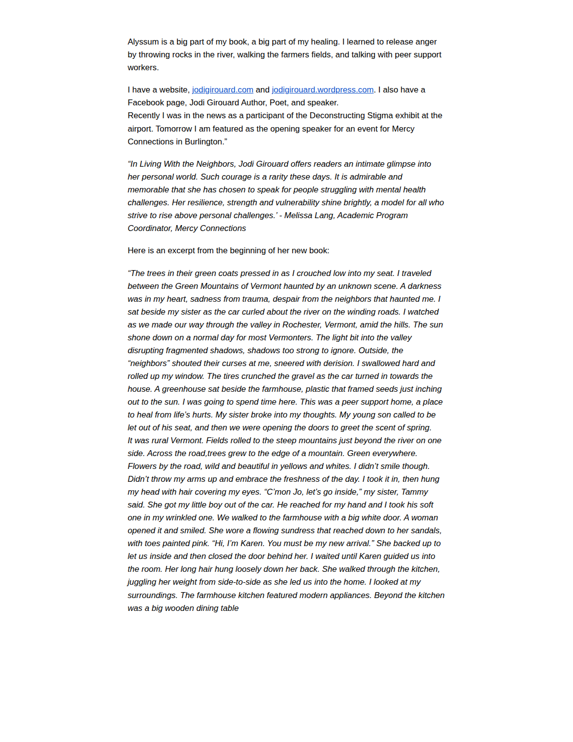Alyssum is a big part of my book, a big part of my healing. I learned to release anger by throwing rocks in the river, walking the farmers fields, and talking with peer support workers.
I have a website, jodigirouard.com and jodigirouard.wordpress.com. I also have a Facebook page, Jodi Girouard Author, Poet, and speaker.
Recently I was in the news as a participant of the Deconstructing Stigma exhibit at the airport. Tomorrow I am featured as the opening speaker for an event for Mercy Connections in Burlington.”
“In Living With the Neighbors, Jodi Girouard offers readers an intimate glimpse into her personal world. Such courage is a rarity these days. It is admirable and memorable that she has chosen to speak for people struggling with mental health challenges. Her resilience, strength and vulnerability shine brightly, a model for all who strive to rise above personal challenges.’ - Melissa Lang, Academic Program Coordinator, Mercy Connections
Here is an excerpt from the beginning of her new book:
“The trees in their green coats pressed in as I crouched low into my seat. I traveled between the Green Mountains of Vermont haunted by an unknown scene. A darkness was in my heart, sadness from trauma, despair from the neighbors that haunted me. I sat beside my sister as the car curled about the river on the winding roads. I watched as we made our way through the valley in Rochester, Vermont, amid the hills. The sun shone down on a normal day for most Vermonters. The light bit into the valley disrupting fragmented shadows, shadows too strong to ignore. Outside, the “neighbors” shouted their curses at me, sneered with derision. I swallowed hard and rolled up my window. The tires crunched the gravel as the car turned in towards the house. A greenhouse sat beside the farmhouse, plastic that framed seeds just inching out to the sun. I was going to spend time here. This was a peer support home, a place to heal from life’s hurts. My sister broke into my thoughts. My young son called to be let out of his seat, and then we were opening the doors to greet the scent of spring.
It was rural Vermont. Fields rolled to the steep mountains just beyond the river on one side. Across the road,trees grew to the edge of a mountain. Green everywhere. Flowers by the road, wild and beautiful in yellows and whites. I didn’t smile though. Didn’t throw my arms up and embrace the freshness of the day. I took it in, then hung my head with hair covering my eyes. “C’mon Jo, let’s go inside,” my sister, Tammy said. She got my little boy out of the car. He reached for my hand and I took his soft one in my wrinkled one. We walked to the farmhouse with a big white door. A woman opened it and smiled. She wore a flowing sundress that reached down to her sandals, with toes painted pink. “Hi, I’m Karen. You must be my new arrival.” She backed up to let us inside and then closed the door behind her. I waited until Karen guided us into the room. Her long hair hung loosely down her back. She walked through the kitchen, juggling her weight from side-to-side as she led us into the home. I looked at my surroundings. The farmhouse kitchen featured modern appliances. Beyond the kitchen was a big wooden dining table